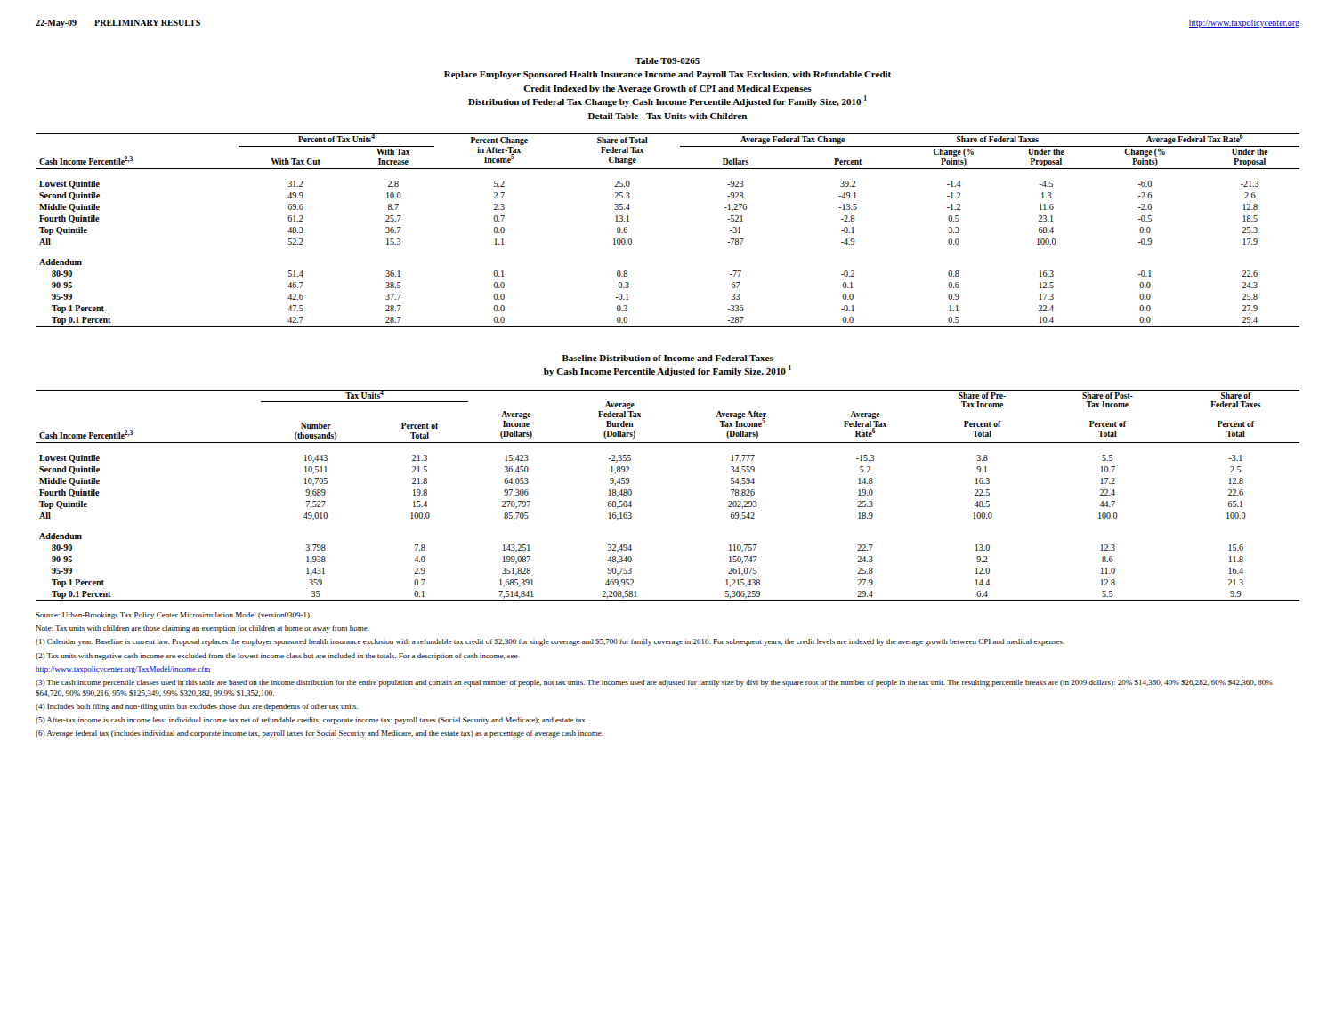22-May-09 PRELIMINARY RESULTS
http://www.taxpolicycenter.org
Table T09-0265
Replace Employer Sponsored Health Insurance Income and Payroll Tax Exclusion, with Refundable Credit
Credit Indexed by the Average Growth of CPI and Medical Expenses
Distribution of Federal Tax Change by Cash Income Percentile Adjusted for Family Size, 2010 1
Detail Table - Tax Units with Children
| Cash Income Percentile 2,3 | Percent of Tax Units 4 | Percent Change in After-Tax Income 5 | Share of Total Federal Tax Change | Average Federal Tax Change | Share of Federal Taxes | Average Federal Tax Rate 6 |
| --- | --- | --- | --- | --- | --- | --- |
| With Tax Cut | With Tax Increase | Dollars | Percent | Change (% Points) | Under the Proposal | Change (% Points) | Under the Proposal |
| Lowest Quintile | 31.2 | 2.8 | 5.2 | 25.0 | -923 | 39.2 | -1.4 | -4.5 | -6.0 | -21.3 |
| Second Quintile | 49.9 | 10.0 | 2.7 | 25.3 | -928 | -49.1 | -1.2 | 1.3 | -2.6 | 2.6 |
| Middle Quintile | 69.6 | 8.7 | 2.3 | 35.4 | -1,276 | -13.5 | -1.2 | 11.6 | -2.0 | 12.8 |
| Fourth Quintile | 61.2 | 25.7 | 0.7 | 13.1 | -521 | -2.8 | 0.5 | 23.1 | -0.5 | 18.5 |
| Top Quintile | 48.3 | 36.7 | 0.0 | 0.6 | -31 | -0.1 | 3.3 | 68.4 | 0.0 | 25.3 |
| All | 52.2 | 15.3 | 1.1 | 100.0 | -787 | -4.9 | 0.0 | 100.0 | -0.9 | 17.9 |
| Addendum | |
| 80-90 | 51.4 | 36.1 | 0.1 | 0.8 | -77 | -0.2 | 0.8 | 16.3 | -0.1 | 22.6 |
| 90-95 | 46.7 | 38.5 | 0.0 | -0.3 | 67 | 0.1 | 0.6 | 12.5 | 0.0 | 24.3 |
| 95-99 | 42.6 | 37.7 | 0.0 | -0.1 | 33 | 0.0 | 0.9 | 17.3 | 0.0 | 25.8 |
| Top 1 Percent | 47.5 | 28.7 | 0.0 | 0.3 | -336 | -0.1 | 1.1 | 22.4 | 0.0 | 27.9 |
| Top 0.1 Percent | 42.7 | 28.7 | 0.0 | 0.0 | -287 | 0.0 | 0.5 | 10.4 | 0.0 | 29.4 |
Baseline Distribution of Income and Federal Taxes
by Cash Income Percentile Adjusted for Family Size, 2010 1
| Cash Income Percentile 2,3 | Tax Units 4 | Average Income (Dollars) | Average Federal Tax Burden (Dollars) | Average After- Tax Income 5 (Dollars) | Average Federal Tax Rate 6 | Share of Pre- Tax Income Percent of Total | Share of Post- Tax Income Percent of Total | Share of Federal Taxes Percent of Total |
| --- | --- | --- | --- | --- | --- | --- | --- | --- |
| Number (thousands) | Percent of Total |
| Lowest Quintile | 10,443 | 21.3 | 15,423 | -2,355 | 17,777 | -15.3 | 3.8 | 5.5 | -3.1 |
| Second Quintile | 10,511 | 21.5 | 36,450 | 1,892 | 34,559 | 5.2 | 9.1 | 10.7 | 2.5 |
| Middle Quintile | 10,705 | 21.8 | 64,053 | 9,459 | 54,594 | 14.8 | 16.3 | 17.2 | 12.8 |
| Fourth Quintile | 9,689 | 19.8 | 97,306 | 18,480 | 78,826 | 19.0 | 22.5 | 22.4 | 22.6 |
| Top Quintile | 7,527 | 15.4 | 270,797 | 68,504 | 202,293 | 25.3 | 48.5 | 44.7 | 65.1 |
| All | 49,010 | 100.0 | 85,705 | 16,163 | 69,542 | 18.9 | 100.0 | 100.0 | 100.0 |
| Addendum | |
| 80-90 | 3,798 | 7.8 | 143,251 | 32,494 | 110,757 | 22.7 | 13.0 | 12.3 | 15.6 |
| 90-95 | 1,938 | 4.0 | 199,087 | 48,340 | 150,747 | 24.3 | 9.2 | 8.6 | 11.8 |
| 95-99 | 1,431 | 2.9 | 351,828 | 90,753 | 261,075 | 25.8 | 12.0 | 11.0 | 16.4 |
| Top 1 Percent | 359 | 0.7 | 1,685,391 | 469,952 | 1,215,438 | 27.9 | 14.4 | 12.8 | 21.3 |
| Top 0.1 Percent | 35 | 0.1 | 7,514,841 | 2,208,581 | 5,306,259 | 29.4 | 6.4 | 5.5 | 9.9 |
Source: Urban-Brookings Tax Policy Center Microsimulation Model (version0309-1).
Note: Tax units with children are those claiming an exemption for children at home or away from home.
(1) Calendar year. Baseline is current law. Proposal replaces the employer sponsored health insurance exclusion with a refundable tax credit of $2,300 for single coverage and $5,700 for family coverage in 2010. For subsequent years, the credit levels are indexed by the average growth between CPI and medical expenses.
(2) Tax units with negative cash income are excluded from the lowest income class but are included in the totals. For a description of cash income, see
http://www.taxpolicycenter.org/TaxModel/income.cfm
(3) The cash income percentile classes used in this table are based on the income distribution for the entire population and contain an equal number of people, not tax units. The incomes used are adjusted for family size by divi by the square root of the number of people in the tax unit. The resulting percentile breaks are (in 2009 dollars): 20% $14,360, 40% $26,282, 60% $42,360, 80% $64,720, 90% $90,216, 95% $125,349, 99% $320,382, 99.9% $1,352,100.
(4) Includes both filing and non-filing units but excludes those that are dependents of other tax units.
(5) After-tax income is cash income less: individual income tax net of refundable credits; corporate income tax; payroll taxes (Social Security and Medicare); and estate tax.
(6) Average federal tax (includes individual and corporate income tax, payroll taxes for Social Security and Medicare, and the estate tax) as a percentage of average cash income.